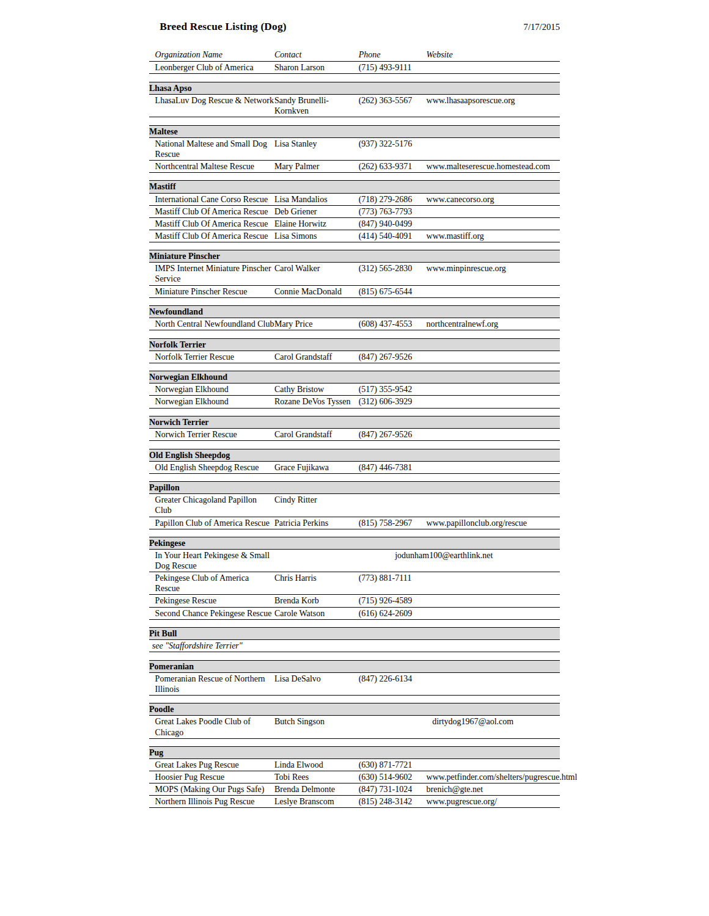Breed Rescue Listing (Dog)
7/17/2015
| Organization Name | Contact | Phone | Website |
| --- | --- | --- | --- |
| Leonberger Club of America | Sharon Larson | (715) 493-9111 | |
| Lhasa Apso |
| LhasaLuv Dog Rescue & Network | Sandy Brunelli-Kornkven | (262) 363-5567 | www.lhasaapsorescue.org |
| Maltese |
| National Maltese and Small Dog Rescue | Lisa Stanley | (937) 322-5176 | |
| Northcentral Maltese Rescue | Mary Palmer | (262) 633-9371 | www.malteserescue.homestead.com |
| Mastiff |
| International Cane Corso Rescue | Lisa Mandalios | (718) 279-2686 | www.canecorso.org |
| Mastiff Club Of America Rescue | Deb Griener | (773) 763-7793 | |
| Mastiff Club Of America Rescue | Elaine Horwitz | (847) 940-0499 | |
| Mastiff Club Of America Rescue | Lisa Simons | (414) 540-4091 | www.mastiff.org |
| Miniature Pinscher |
| IMPS Internet Miniature Pinscher Service | Carol Walker | (312) 565-2830 | www.minpinrescue.org |
| Miniature Pinscher Rescue | Connie MacDonald | (815) 675-6544 | |
| Newfoundland |
| North Central Newfoundland Club | Mary Price | (608) 437-4553 | northcentralnewf.org |
| Norfolk Terrier |
| Norfolk Terrier Rescue | Carol Grandstaff | (847) 267-9526 | |
| Norwegian Elkhound |
| Norwegian Elkhound | Cathy Bristow | (517) 355-9542 | |
| Norwegian Elkhound | Rozane DeVos Tyssen | (312) 606-3929 | |
| Norwich Terrier |
| Norwich Terrier Rescue | Carol Grandstaff | (847) 267-9526 | |
| Old English Sheepdog |
| Old English Sheepdog Rescue | Grace Fujikawa | (847) 446-7381 | |
| Papillon |
| Greater Chicagoland Papillon Club | Cindy Ritter | | |
| Papillon Club of America Rescue | Patricia Perkins | (815) 758-2967 | www.papillonclub.org/rescue |
| Pekingese |
| In Your Heart Pekingese & Small Dog Rescue | | jodunham100@earthlink.net |
| Pekingese Club of America Rescue | Chris Harris | (773) 881-7111 | |
| Pekingese Rescue | Brenda Korb | (715) 926-4589 | |
| Second Chance Pekingese Rescue | Carole Watson | (616) 624-2609 | |
| Pit Bull |
| see "Staffordshire Terrier" |
| Pomeranian |
| Pomeranian Rescue of Northern Illinois | Lisa DeSalvo | (847) 226-6134 | |
| Poodle |
| Great Lakes Poodle Club of Chicago | Butch Singson | | dirtydog1967@aol.com |
| Pug |
| Great Lakes Pug Rescue | Linda Elwood | (630) 871-7721 | |
| Hoosier Pug Rescue | Tobi Rees | (630) 514-9602 | www.petfinder.com/shelters/pugrescue.html |
| MOPS (Making Our Pugs Safe) | Brenda Delmonte | (847) 731-1024 | brenich@gte.net |
| Northern Illinois Pug Rescue | Leslye Branscom | (815) 248-3142 | www.pugrescue.org/ |